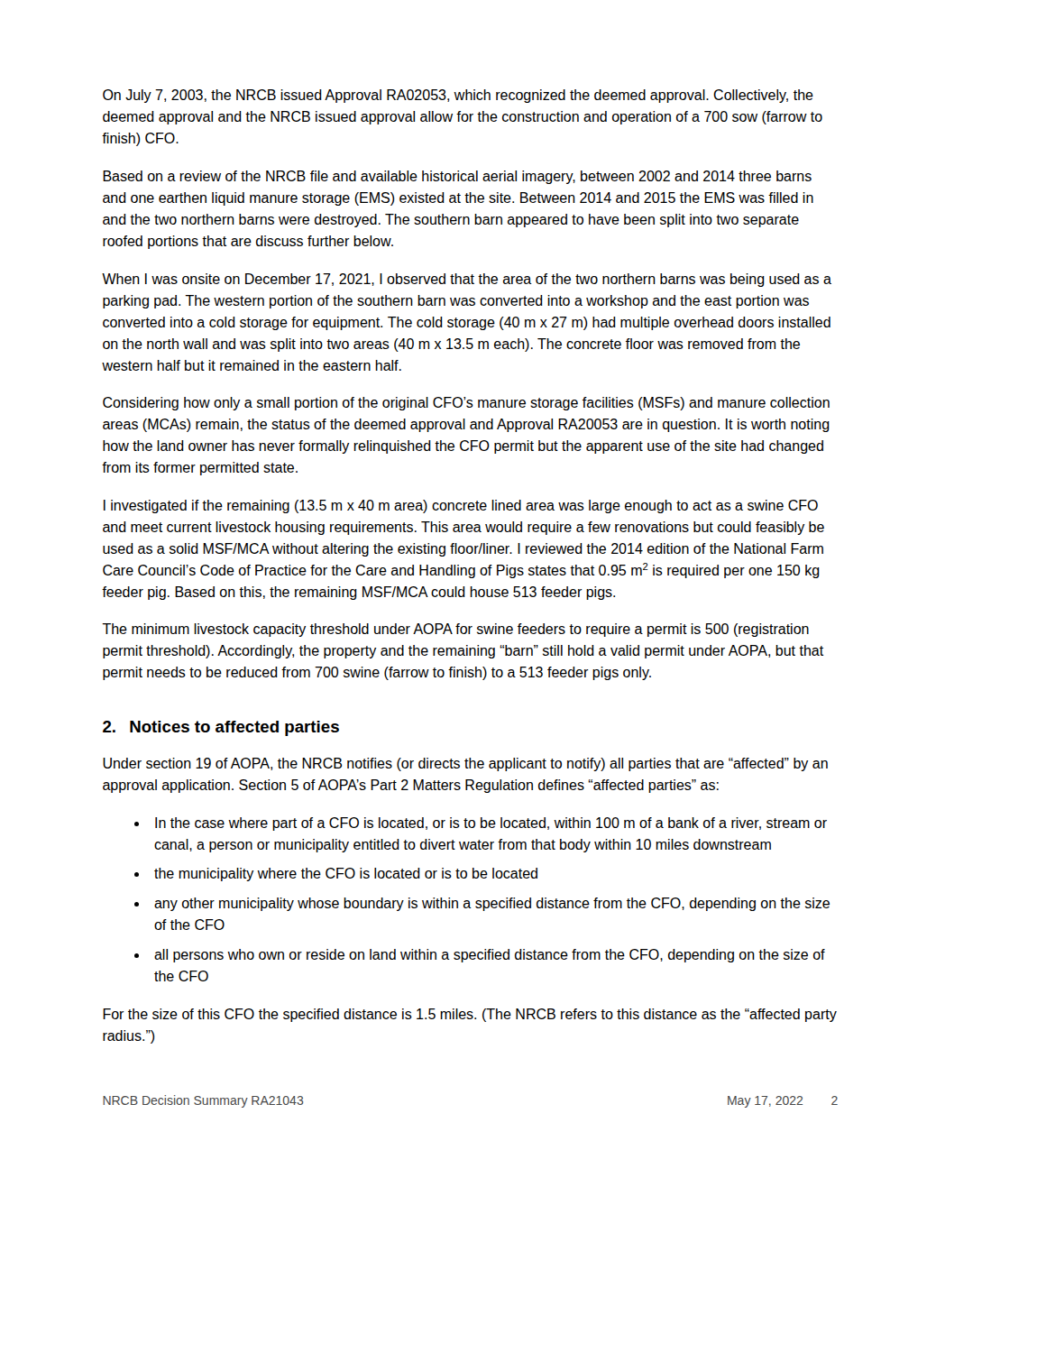On July 7, 2003, the NRCB issued Approval RA02053, which recognized the deemed approval. Collectively, the deemed approval and the NRCB issued approval allow for the construction and operation of a 700 sow (farrow to finish) CFO.
Based on a review of the NRCB file and available historical aerial imagery, between 2002 and 2014 three barns and one earthen liquid manure storage (EMS) existed at the site. Between 2014 and 2015 the EMS was filled in and the two northern barns were destroyed. The southern barn appeared to have been split into two separate roofed portions that are discuss further below.
When I was onsite on December 17, 2021, I observed that the area of the two northern barns was being used as a parking pad. The western portion of the southern barn was converted into a workshop and the east portion was converted into a cold storage for equipment. The cold storage (40 m x 27 m) had multiple overhead doors installed on the north wall and was split into two areas (40 m x 13.5 m each). The concrete floor was removed from the western half but it remained in the eastern half.
Considering how only a small portion of the original CFO’s manure storage facilities (MSFs) and manure collection areas (MCAs) remain, the status of the deemed approval and Approval RA20053 are in question. It is worth noting how the land owner has never formally relinquished the CFO permit but the apparent use of the site had changed from its former permitted state.
I investigated if the remaining (13.5 m x 40 m area) concrete lined area was large enough to act as a swine CFO and meet current livestock housing requirements. This area would require a few renovations but could feasibly be used as a solid MSF/MCA without altering the existing floor/liner. I reviewed the 2014 edition of the National Farm Care Council’s Code of Practice for the Care and Handling of Pigs states that 0.95 m2 is required per one 150 kg feeder pig. Based on this, the remaining MSF/MCA could house 513 feeder pigs.
The minimum livestock capacity threshold under AOPA for swine feeders to require a permit is 500 (registration permit threshold). Accordingly, the property and the remaining “barn” still hold a valid permit under AOPA, but that permit needs to be reduced from 700 swine (farrow to finish) to a 513 feeder pigs only.
2. Notices to affected parties
Under section 19 of AOPA, the NRCB notifies (or directs the applicant to notify) all parties that are “affected” by an approval application. Section 5 of AOPA’s Part 2 Matters Regulation defines “affected parties” as:
In the case where part of a CFO is located, or is to be located, within 100 m of a bank of a river, stream or canal, a person or municipality entitled to divert water from that body within 10 miles downstream
the municipality where the CFO is located or is to be located
any other municipality whose boundary is within a specified distance from the CFO, depending on the size of the CFO
all persons who own or reside on land within a specified distance from the CFO, depending on the size of the CFO
For the size of this CFO the specified distance is 1.5 miles. (The NRCB refers to this distance as the “affected party radius.”)
NRCB Decision Summary RA21043
May 17, 20222